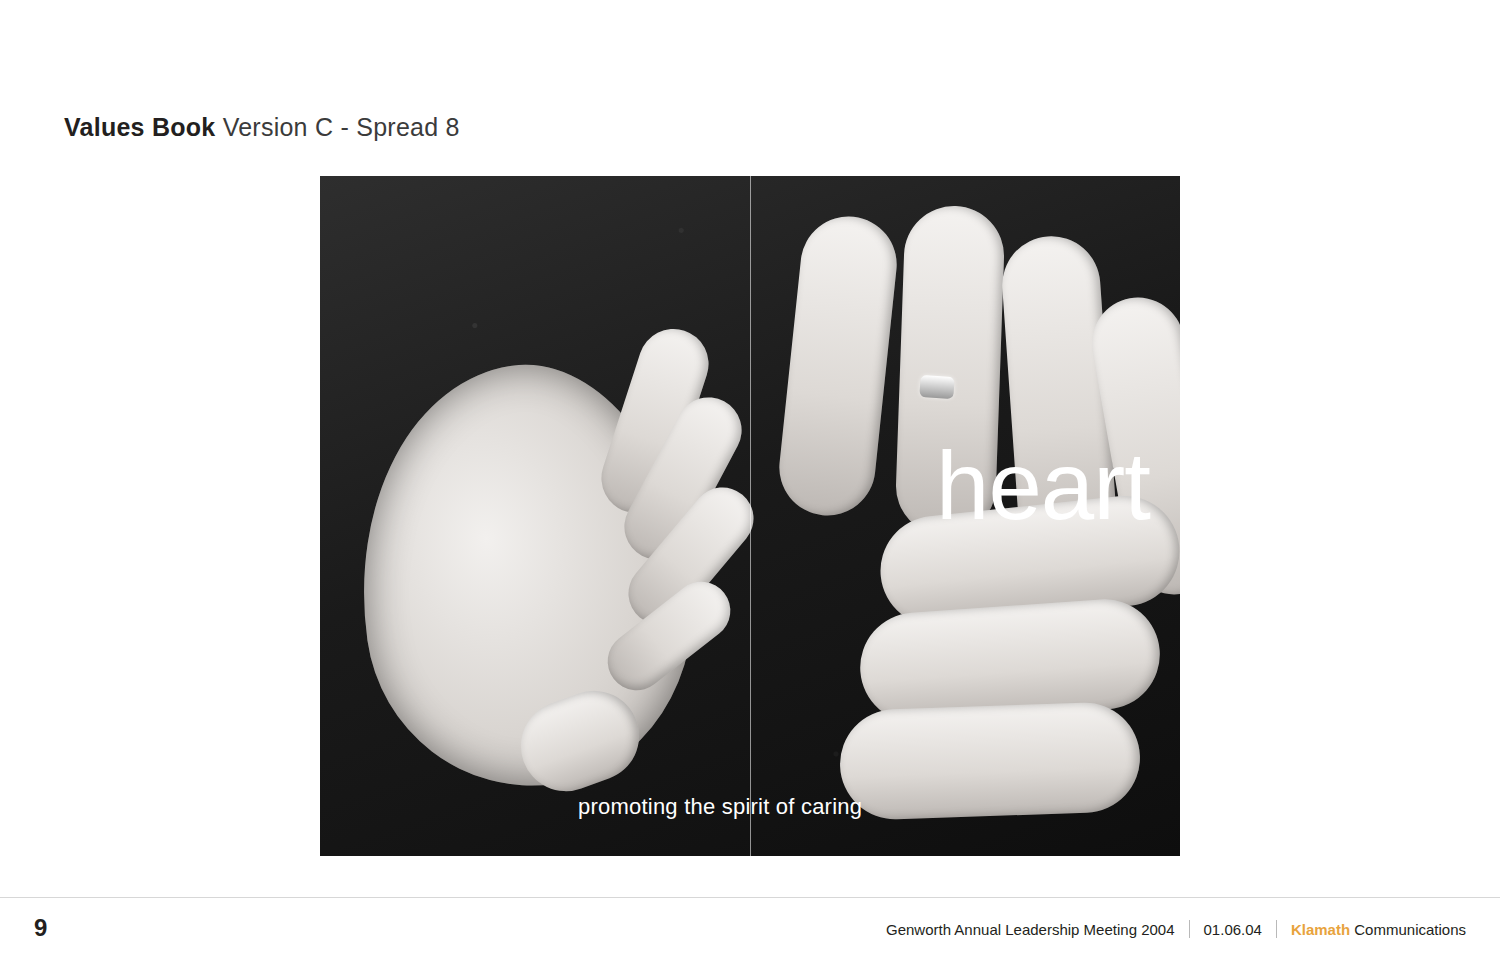Values Book Version C - Spread 8
heart
promoting the spirit of caring
9
Genworth Annual Leadership Meeting 2004 01.06.04 Klamath Communications